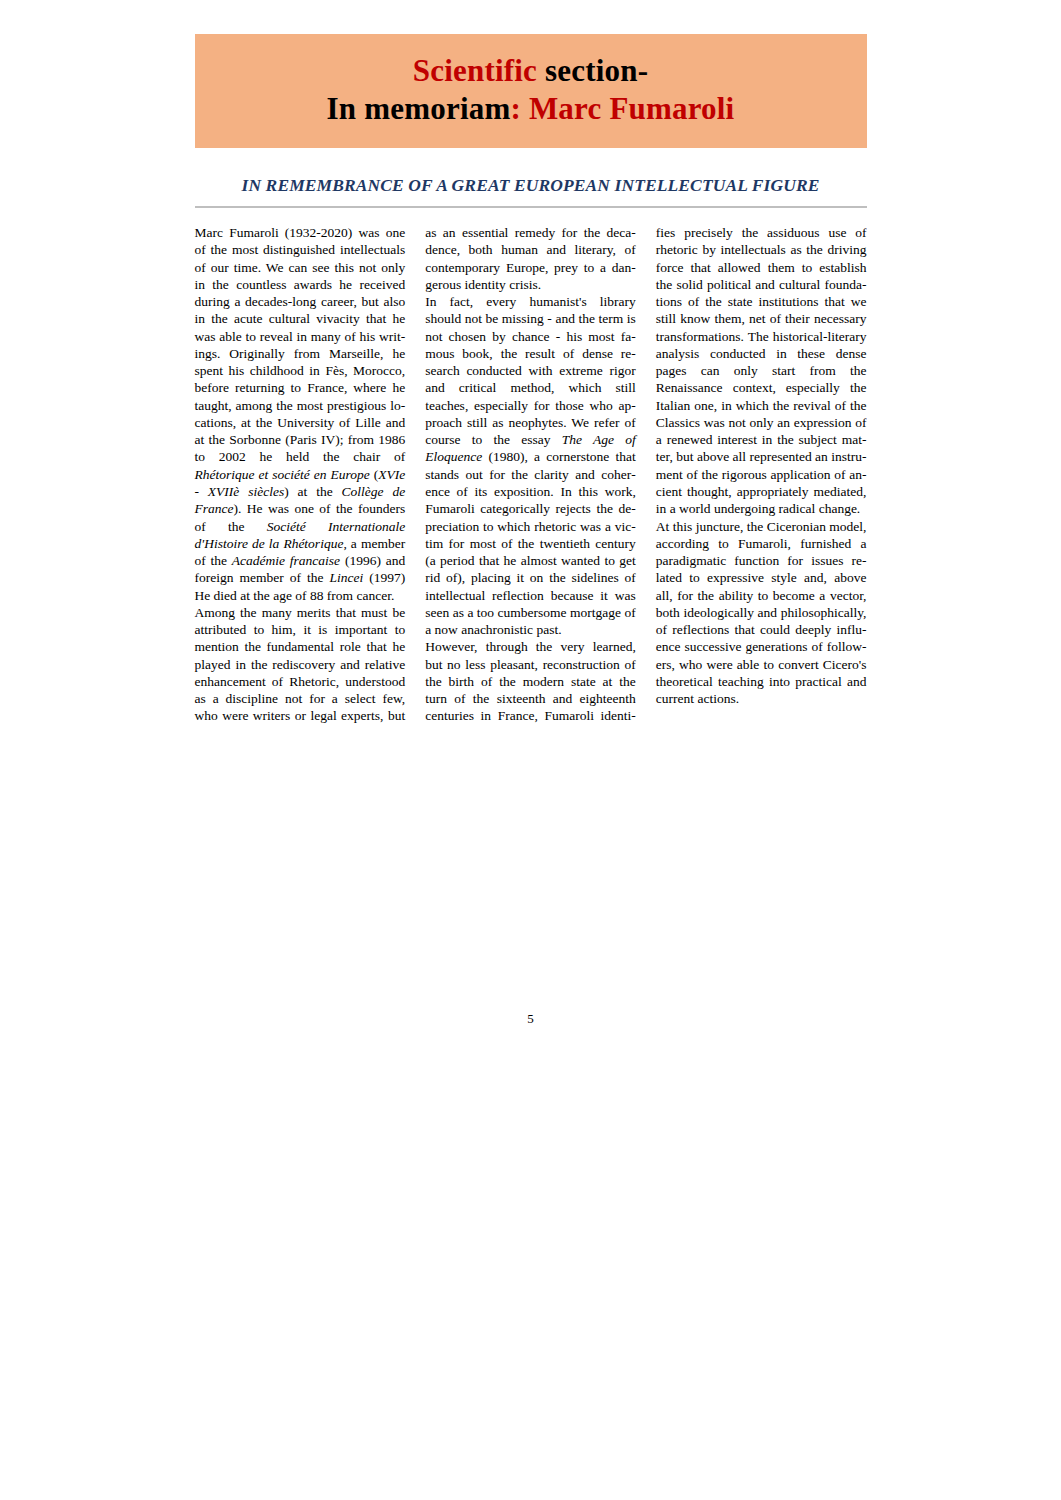Scientific section-
In memoriam: Marc Fumaroli
IN REMEMBRANCE OF A GREAT EUROPEAN INTELLECTUAL FIGURE
Marc Fumaroli (1932-2020) was one of the most distinguished intellectuals of our time. We can see this not only in the countless awards he received during a decades-long career, but also in the acute cultural vivacity that he was able to reveal in many of his writings. Originally from Marseille, he spent his childhood in Fès, Morocco, before returning to France, where he taught, among the most prestigious locations, at the University of Lille and at the Sorbonne (Paris IV); from 1986 to 2002 he held the chair of Rhétorique et société en Europe (XVIe - XVIIè siècles) at the Collège de France). He was one of the founders of the Société Internationale d'Histoire de la Rhétorique, a member of the Académie francaise (1996) and foreign member of the Lincei (1997) He died at the age of 88 from cancer.
Among the many merits that must be attributed to him, it is important to mention the fundamental role that he played in the rediscovery and relative enhancement of Rhetoric, understood as a discipline not for a select few, who were writers or legal experts, but as an essential remedy for the decadence, both human and literary, of contemporary Europe, prey to a dangerous identity crisis.
In fact, every humanist's library should not be missing - and the term is not chosen by chance - his most famous book, the result of dense research conducted with extreme rigor and critical method, which still teaches, especially for those who approach still as neophytes. We refer of course to the essay The Age of Eloquence (1980), a cornerstone that stands out for the clarity and coherence of its exposition. In this work, Fumaroli categorically rejects the depreciation to which rhetoric was a victim for most of the twentieth century (a period that he almost wanted to get rid of), placing it on the sidelines of intellectual reflection because it was seen as a too cumbersome mortgage of a now anachronistic past.
However, through the very learned, but no less pleasant, reconstruction of the birth of the modern state at the turn of the sixteenth and eighteenth centuries in France, Fumaroli identifies precisely the assiduous use of rhetoric by intellectuals as the driving force that allowed them to establish the solid political and cultural foundations of the state institutions that we still know them, net of their necessary transformations. The historical-literary analysis conducted in these dense pages can only start from the Renaissance context, especially the Italian one, in which the revival of the Classics was not only an expression of a renewed interest in the subject matter, but above all represented an instrument of the rigorous application of ancient thought, appropriately mediated, in a world undergoing radical change.
At this juncture, the Ciceronian model, according to Fumaroli, furnished a paradigmatic function for issues related to expressive style and, above all, for the ability to become a vector, both ideologically and philosophically, of reflections that could deeply influence successive generations of followers, who were able to convert Cicero's theoretical teaching into practical and current actions.
5